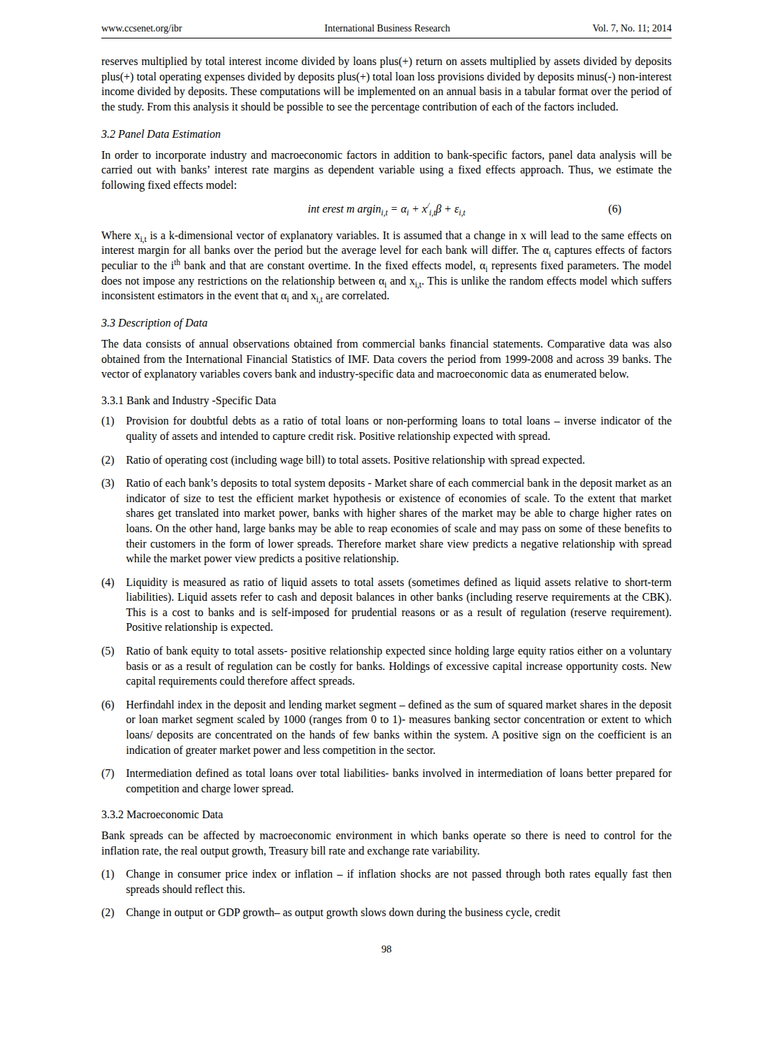www.ccsenet.org/ibr
International Business Research
Vol. 7, No. 11; 2014
reserves multiplied by total interest income divided by loans plus(+) return on assets multiplied by assets divided by deposits plus(+) total operating expenses divided by deposits plus(+) total loan loss provisions divided by deposits minus(-) non-interest income divided by deposits. These computations will be implemented on an annual basis in a tabular format over the period of the study. From this analysis it should be possible to see the percentage contribution of each of the factors included.
3.2 Panel Data Estimation
In order to incorporate industry and macroeconomic factors in addition to bank-specific factors, panel data analysis will be carried out with banks’ interest rate margins as dependent variable using a fixed effects approach. Thus, we estimate the following fixed effects model:
int erest m argini,t = αi + x/i,tβ + εi,t (6)
Where xi,t is a k-dimensional vector of explanatory variables. It is assumed that a change in x will lead to the same effects on interest margin for all banks over the period but the average level for each bank will differ. The αi captures effects of factors peculiar to the ith bank and that are constant overtime. In the fixed effects model, αi represents fixed parameters. The model does not impose any restrictions on the relationship between αi and xi,t. This is unlike the random effects model which suffers inconsistent estimators in the event that αi and xi,t are correlated.
3.3 Description of Data
The data consists of annual observations obtained from commercial banks financial statements. Comparative data was also obtained from the International Financial Statistics of IMF. Data covers the period from 1999-2008 and across 39 banks. The vector of explanatory variables covers bank and industry-specific data and macroeconomic data as enumerated below.
3.3.1 Bank and Industry -Specific Data
(1) Provision for doubtful debts as a ratio of total loans or non-performing loans to total loans – inverse indicator of the quality of assets and intended to capture credit risk. Positive relationship expected with spread.
(2) Ratio of operating cost (including wage bill) to total assets. Positive relationship with spread expected.
(3) Ratio of each bank’s deposits to total system deposits - Market share of each commercial bank in the deposit market as an indicator of size to test the efficient market hypothesis or existence of economies of scale. To the extent that market shares get translated into market power, banks with higher shares of the market may be able to charge higher rates on loans. On the other hand, large banks may be able to reap economies of scale and may pass on some of these benefits to their customers in the form of lower spreads. Therefore market share view predicts a negative relationship with spread while the market power view predicts a positive relationship.
(4) Liquidity is measured as ratio of liquid assets to total assets (sometimes defined as liquid assets relative to short-term liabilities). Liquid assets refer to cash and deposit balances in other banks (including reserve requirements at the CBK). This is a cost to banks and is self-imposed for prudential reasons or as a result of regulation (reserve requirement). Positive relationship is expected.
(5) Ratio of bank equity to total assets- positive relationship expected since holding large equity ratios either on a voluntary basis or as a result of regulation can be costly for banks. Holdings of excessive capital increase opportunity costs. New capital requirements could therefore affect spreads.
(6) Herfindahl index in the deposit and lending market segment – defined as the sum of squared market shares in the deposit or loan market segment scaled by 1000 (ranges from 0 to 1)- measures banking sector concentration or extent to which loans/ deposits are concentrated on the hands of few banks within the system. A positive sign on the coefficient is an indication of greater market power and less competition in the sector.
(7) Intermediation defined as total loans over total liabilities- banks involved in intermediation of loans better prepared for competition and charge lower spread.
3.3.2 Macroeconomic Data
Bank spreads can be affected by macroeconomic environment in which banks operate so there is need to control for the inflation rate, the real output growth, Treasury bill rate and exchange rate variability.
(1) Change in consumer price index or inflation – if inflation shocks are not passed through both rates equally fast then spreads should reflect this.
(2) Change in output or GDP growth– as output growth slows down during the business cycle, credit
98